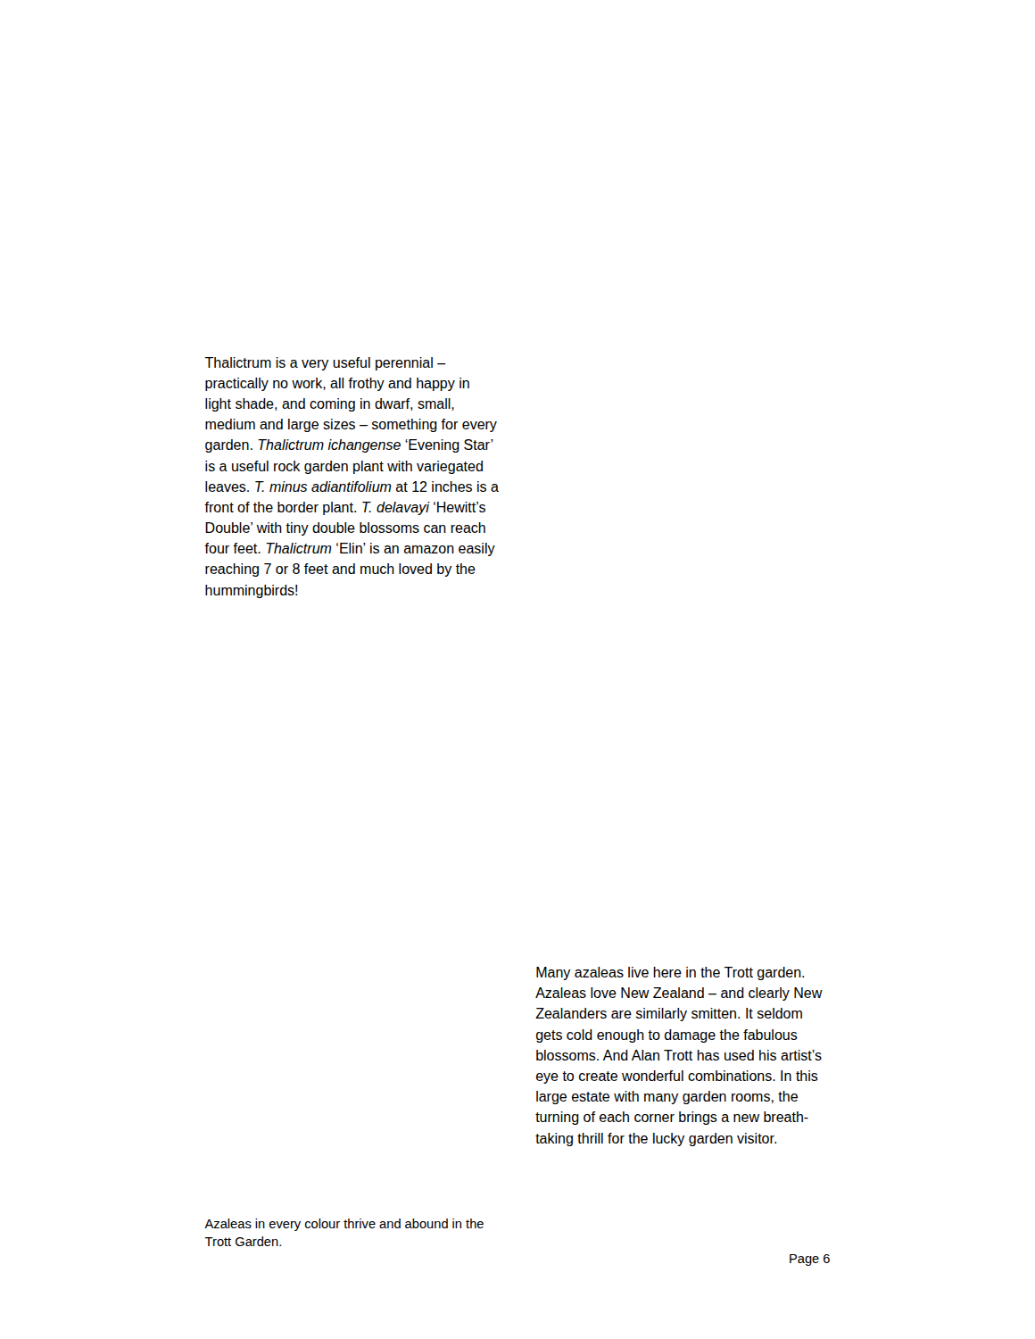Thalictrum is a very useful perennial – practically no work, all frothy and happy in light shade, and coming in dwarf, small, medium and large sizes – something for every garden. Thalictrum ichangense ‘Evening Star’ is a useful rock garden plant with variegated leaves. T. minus adiantifolium at 12 inches is a front of the border plant. T. delavayi ‘Hewitt’s Double’ with tiny double blossoms can reach four feet. Thalictrum ‘Elin’ is an amazon easily reaching 7 or 8 feet and much loved by the hummingbirds!
Azaleas in every colour thrive and abound in the Trott Garden.
Many azaleas live here in the Trott garden. Azaleas love New Zealand – and clearly New Zealanders are similarly smitten. It seldom gets cold enough to damage the fabulous blossoms. And Alan Trott has used his artist’s eye to create wonderful combinations. In this large estate with many garden rooms, the turning of each corner brings a new breath-taking thrill for the lucky garden visitor.
Page 6